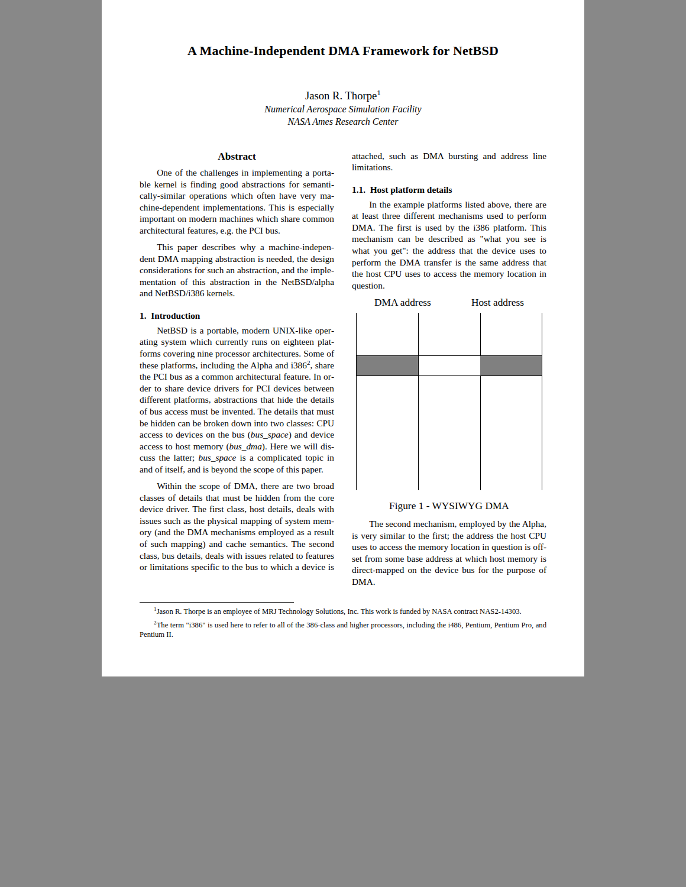A Machine-Independent DMA Framework for NetBSD
Jason R. Thorpe1
Numerical Aerospace Simulation Facility
NASA Ames Research Center
Abstract
One of the challenges in implementing a portable kernel is finding good abstractions for semantically-similar operations which often have very machine-dependent implementations. This is especially important on modern machines which share common architectural features, e.g. the PCI bus.
This paper describes why a machine-independent DMA mapping abstraction is needed, the design considerations for such an abstraction, and the implementation of this abstraction in the NetBSD/alpha and NetBSD/i386 kernels.
1. Introduction
NetBSD is a portable, modern UNIX-like operating system which currently runs on eighteen platforms covering nine processor architectures. Some of these platforms, including the Alpha and i3862, share the PCI bus as a common architectural feature. In order to share device drivers for PCI devices between different platforms, abstractions that hide the details of bus access must be invented. The details that must be hidden can be broken down into two classes: CPU access to devices on the bus (bus_space) and device access to host memory (bus_dma). Here we will discuss the latter; bus_space is a complicated topic in and of itself, and is beyond the scope of this paper.
Within the scope of DMA, there are two broad classes of details that must be hidden from the core device driver. The first class, host details, deals with issues such as the physical mapping of system memory (and the DMA mechanisms employed as a result of such mapping) and cache semantics. The second class, bus details, deals with issues related to features or limitations specific to the bus to which a device is attached, such as DMA bursting and address line limitations.
1.1. Host platform details
In the example platforms listed above, there are at least three different mechanisms used to perform DMA. The first is used by the i386 platform. This mechanism can be described as "what you see is what you get": the address that the device uses to perform the DMA transfer is the same address that the host CPU uses to access the memory location in question.
DMA address Host address
Figure 1 - WYSIWYG DMA
The second mechanism, employed by the Alpha, is very similar to the first; the address the host CPU uses to access the memory location in question is offset from some base address at which host memory is direct-mapped on the device bus for the purpose of DMA.
1Jason R. Thorpe is an employee of MRJ Technology Solutions, Inc. This work is funded by NASA contract NAS2-14303.
2The term "i386" is used here to refer to all of the 386-class and higher processors, including the i486, Pentium, Pentium Pro, and Pentium II.